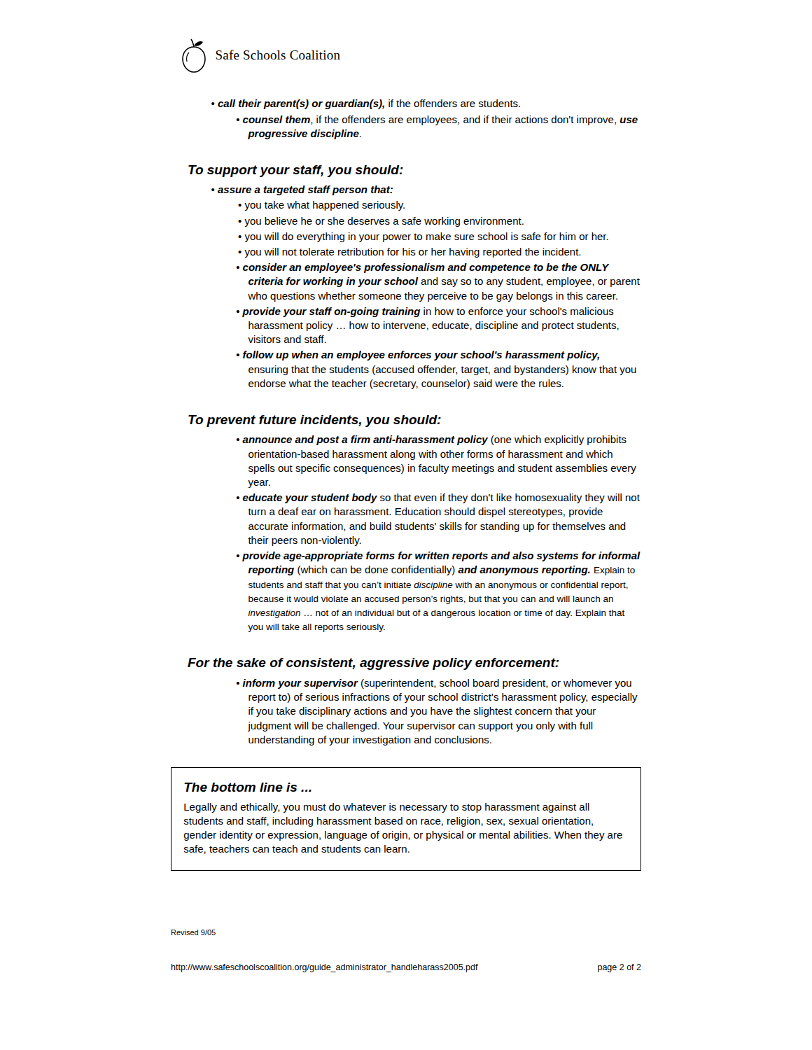Safe Schools Coalition
• call their parent(s) or guardian(s), if the offenders are students.
• counsel them, if the offenders are employees, and if their actions don't improve, use progressive discipline.
To support your staff, you should:
• assure a targeted staff person that:
• you take what happened seriously.
• you believe he or she deserves a safe working environment.
• you will do everything in your power to make sure school is safe for him or her.
• you will not tolerate retribution for his or her having reported the incident.
• consider an employee's professionalism and competence to be the ONLY criteria for working in your school and say so to any student, employee, or parent who questions whether someone they perceive to be gay belongs in this career.
• provide your staff on-going training in how to enforce your school's malicious harassment policy … how to intervene, educate, discipline and protect students, visitors and staff.
• follow up when an employee enforces your school's harassment policy, ensuring that the students (accused offender, target, and bystanders) know that you endorse what the teacher (secretary, counselor) said were the rules.
To prevent future incidents, you should:
• announce and post a firm anti-harassment policy (one which explicitly prohibits orientation-based harassment along with other forms of harassment and which spells out specific consequences) in faculty meetings and student assemblies every year.
• educate your student body so that even if they don't like homosexuality they will not turn a deaf ear on harassment. Education should dispel stereotypes, provide accurate information, and build students' skills for standing up for themselves and their peers non-violently.
• provide age-appropriate forms for written reports and also systems for informal reporting (which can be done confidentially) and anonymous reporting. Explain to students and staff that you can’t initiate discipline with an anonymous or confidential report, because it would violate an accused person’s rights, but that you can and will launch an investigation … not of an individual but of a dangerous location or time of day. Explain that you will take all reports seriously.
For the sake of consistent, aggressive policy enforcement:
• inform your supervisor (superintendent, school board president, or whomever you report to) of serious infractions of your school district's harassment policy, especially if you take disciplinary actions and you have the slightest concern that your judgment will be challenged. Your supervisor can support you only with full understanding of your investigation and conclusions.
The bottom line is ...
Legally and ethically, you must do whatever is necessary to stop harassment against all students and staff, including harassment based on race, religion, sex, sexual orientation, gender identity or expression, language of origin, or physical or mental abilities. When they are safe, teachers can teach and students can learn.
Revised 9/05
http://www.safeschoolscoalition.org/guide_administrator_handleharass2005.pdf page 2 of 2